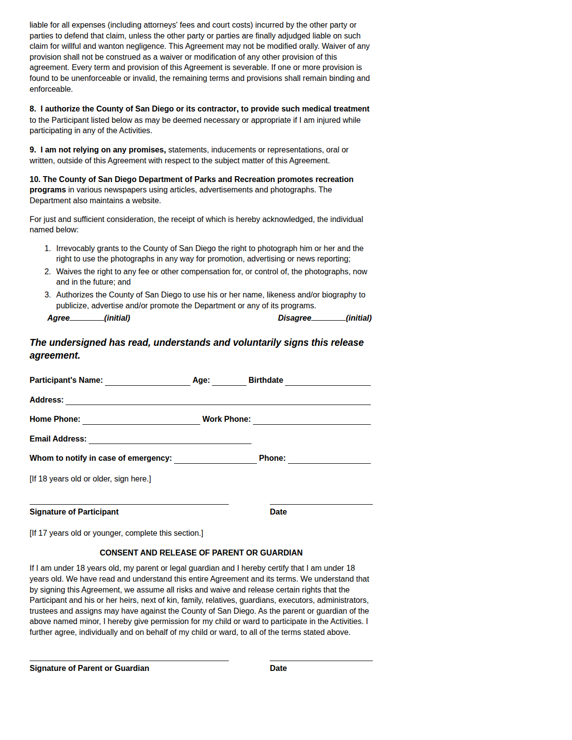liable for all expenses (including attorneys' fees and court costs) incurred by the other party or parties to defend that claim, unless the other party or parties are finally adjudged liable on such claim for willful and wanton negligence. This Agreement may not be modified orally. Waiver of any provision shall not be construed as a waiver or modification of any other provision of this agreement. Every term and provision of this Agreement is severable. If one or more provision is found to be unenforceable or invalid, the remaining terms and provisions shall remain binding and enforceable.
8. I authorize the County of San Diego or its contractor, to provide such medical treatment to the Participant listed below as may be deemed necessary or appropriate if I am injured while participating in any of the Activities.
9. I am not relying on any promises, statements, inducements or representations, oral or written, outside of this Agreement with respect to the subject matter of this Agreement.
10. The County of San Diego Department of Parks and Recreation promotes recreation programs in various newspapers using articles, advertisements and photographs. The Department also maintains a website.
For just and sufficient consideration, the receipt of which is hereby acknowledged, the individual named below:
Irrevocably grants to the County of San Diego the right to photograph him or her and the right to use the photographs in any way for promotion, advertising or news reporting;
Waives the right to any fee or other compensation for, or control of, the photographs, now and in the future; and
Authorizes the County of San Diego to use his or her name, likeness and/or biography to publicize, advertise and/or promote the Department or any of its programs.
Agree (initial) Disagree (initial)
The undersigned has read, understands and voluntarily signs this release agreement.
Participant's Name: Age: Birthdate
Address:
Home Phone: Work Phone:
Email Address:
Whom to notify in case of emergency: Phone:
[If 18 years old or older, sign here.]
Signature of Participant
Date
[If 17 years old or younger, complete this section.]
CONSENT AND RELEASE OF PARENT OR GUARDIAN
If I am under 18 years old, my parent or legal guardian and I hereby certify that I am under 18 years old. We have read and understand this entire Agreement and its terms. We understand that by signing this Agreement, we assume all risks and waive and release certain rights that the Participant and his or her heirs, next of kin, family, relatives, guardians, executors, administrators, trustees and assigns may have against the County of San Diego. As the parent or guardian of the above named minor, I hereby give permission for my child or ward to participate in the Activities. I further agree, individually and on behalf of my child or ward, to all of the terms stated above.
Signature of Parent or Guardian
Date